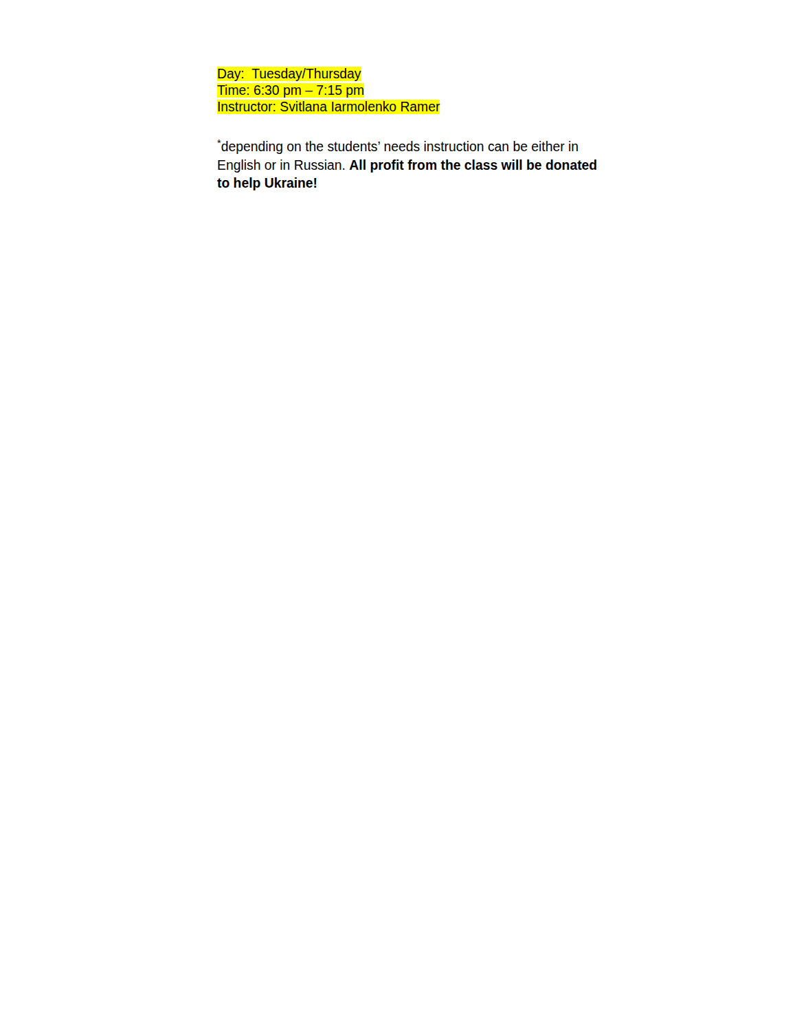Day: Tuesday/Thursday
Time: 6:30 pm – 7:15 pm
Instructor: Svitlana Iarmolenko Ramer
*depending on the students’ needs instruction can be either in English or in Russian. All profit from the class will be donated to help Ukraine!